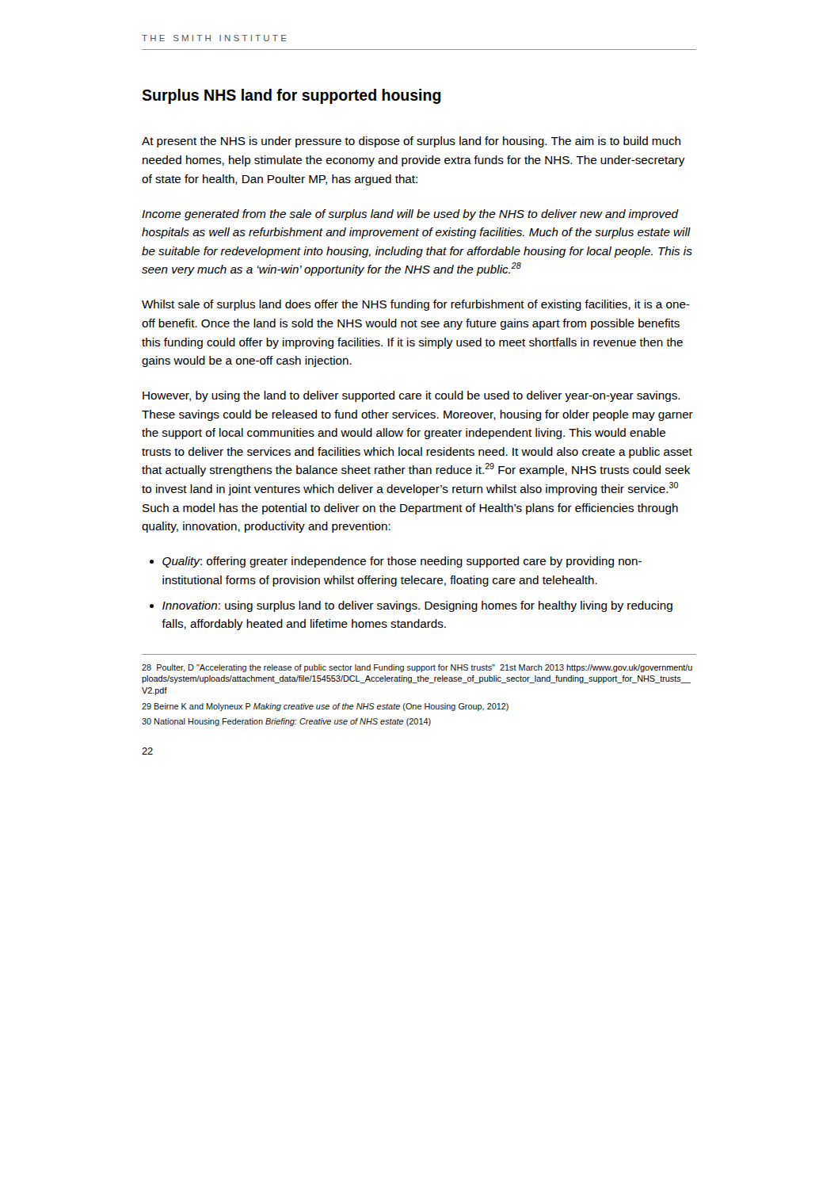THE SMITH INSTITUTE
Surplus NHS land for supported housing
At present the NHS is under pressure to dispose of surplus land for housing. The aim is to build much needed homes, help stimulate the economy and provide extra funds for the NHS. The under-secretary of state for health, Dan Poulter MP, has argued that:
Income generated from the sale of surplus land will be used by the NHS to deliver new and improved hospitals as well as refurbishment and improvement of existing facilities. Much of the surplus estate will be suitable for redevelopment into housing, including that for affordable housing for local people. This is seen very much as a ‘win-win’ opportunity for the NHS and the public.28
Whilst sale of surplus land does offer the NHS funding for refurbishment of existing facilities, it is a one-off benefit. Once the land is sold the NHS would not see any future gains apart from possible benefits this funding could offer by improving facilities. If it is simply used to meet shortfalls in revenue then the gains would be a one-off cash injection.
However, by using the land to deliver supported care it could be used to deliver year-on-year savings. These savings could be released to fund other services. Moreover, housing for older people may garner the support of local communities and would allow for greater independent living. This would enable trusts to deliver the services and facilities which local residents need. It would also create a public asset that actually strengthens the balance sheet rather than reduce it.29 For example, NHS trusts could seek to invest land in joint ventures which deliver a developer’s return whilst also improving their service.30 Such a model has the potential to deliver on the Department of Health’s plans for efficiencies through quality, innovation, productivity and prevention:
Quality: offering greater independence for those needing supported care by providing non-institutional forms of provision whilst offering telecare, floating care and telehealth.
Innovation: using surplus land to deliver savings. Designing homes for healthy living by reducing falls, affordably heated and lifetime homes standards.
28 Poulter, D "Accelerating the release of public sector land Funding support for NHS trusts" 21st March 2013 https://www.gov.uk/government/uploads/system/uploads/attachment_data/file/154553/DCL_Accelerating_the_release_of_public_sector_land_funding_support_for_NHS_trusts__V2.pdf
29 Beirne K and Molyneux P Making creative use of the NHS estate (One Housing Group, 2012)
30 National Housing Federation Briefing: Creative use of NHS estate (2014)
22